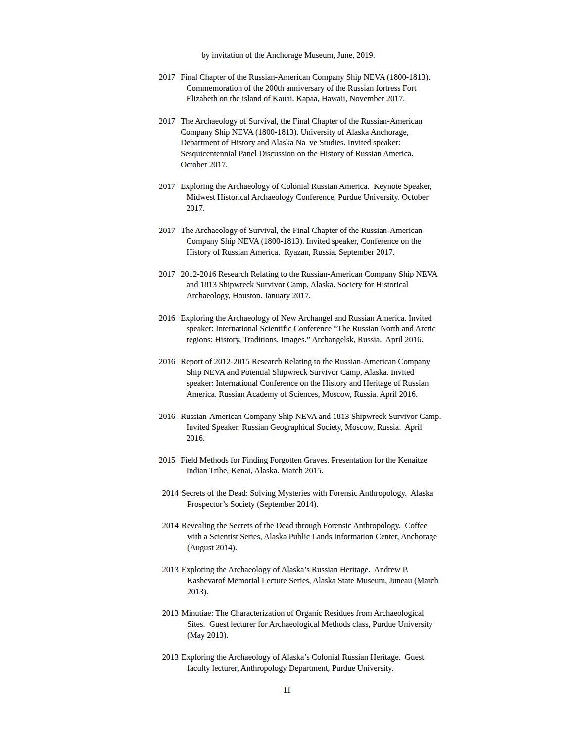by invitation of the Anchorage Museum, June, 2019.
2017
Final Chapter of the Russian-American Company Ship NEVA (1800-1813). Commemoration of the 200th anniversary of the Russian fortress Fort Elizabeth on the island of Kauai. Kapaa, Hawaii, November 2017.
2017
The Archaeology of Survival, the Final Chapter of the Russian-American Company Ship NEVA (1800-1813). University of Alaska Anchorage, Department of History and Alaska Na ve Studies. Invited speaker: Sesquicentennial Panel Discussion on the History of Russian America. October 2017.
2017
Exploring the Archaeology of Colonial Russian America. Keynote Speaker, Midwest Historical Archaeology Conference, Purdue University. October 2017.
2017
The Archaeology of Survival, the Final Chapter of the Russian-American Company Ship NEVA (1800-1813). Invited speaker, Conference on the History of Russian America. Ryazan, Russia. September 2017.
2017
2012-2016 Research Relating to the Russian-American Company Ship NEVA and 1813 Shipwreck Survivor Camp, Alaska. Society for Historical Archaeology, Houston. January 2017.
2016
Exploring the Archaeology of New Archangel and Russian America. Invited speaker: International Scientific Conference “The Russian North and Arctic regions: History, Traditions, Images.” Archangelsk, Russia. April 2016.
2016
Report of 2012-2015 Research Relating to the Russian-American Company Ship NEVA and Potential Shipwreck Survivor Camp, Alaska. Invited speaker: International Conference on the History and Heritage of Russian America. Russian Academy of Sciences, Moscow, Russia. April 2016.
2016
Russian-American Company Ship NEVA and 1813 Shipwreck Survivor Camp. Invited Speaker, Russian Geographical Society, Moscow, Russia. April 2016.
2015
Field Methods for Finding Forgotten Graves. Presentation for the Kenaitze Indian Tribe, Kenai, Alaska. March 2015.
2014
Secrets of the Dead: Solving Mysteries with Forensic Anthropology. Alaska Prospector’s Society (September 2014).
2014
Revealing the Secrets of the Dead through Forensic Anthropology. Coffee with a Scientist Series, Alaska Public Lands Information Center, Anchorage (August 2014).
2013
Exploring the Archaeology of Alaska’s Russian Heritage. Andrew P. Kashevarof Memorial Lecture Series, Alaska State Museum, Juneau (March 2013).
2013
Minutiae: The Characterization of Organic Residues from Archaeological Sites. Guest lecturer for Archaeological Methods class, Purdue University (May 2013).
2013
Exploring the Archaeology of Alaska’s Colonial Russian Heritage. Guest faculty lecturer, Anthropology Department, Purdue University.
11